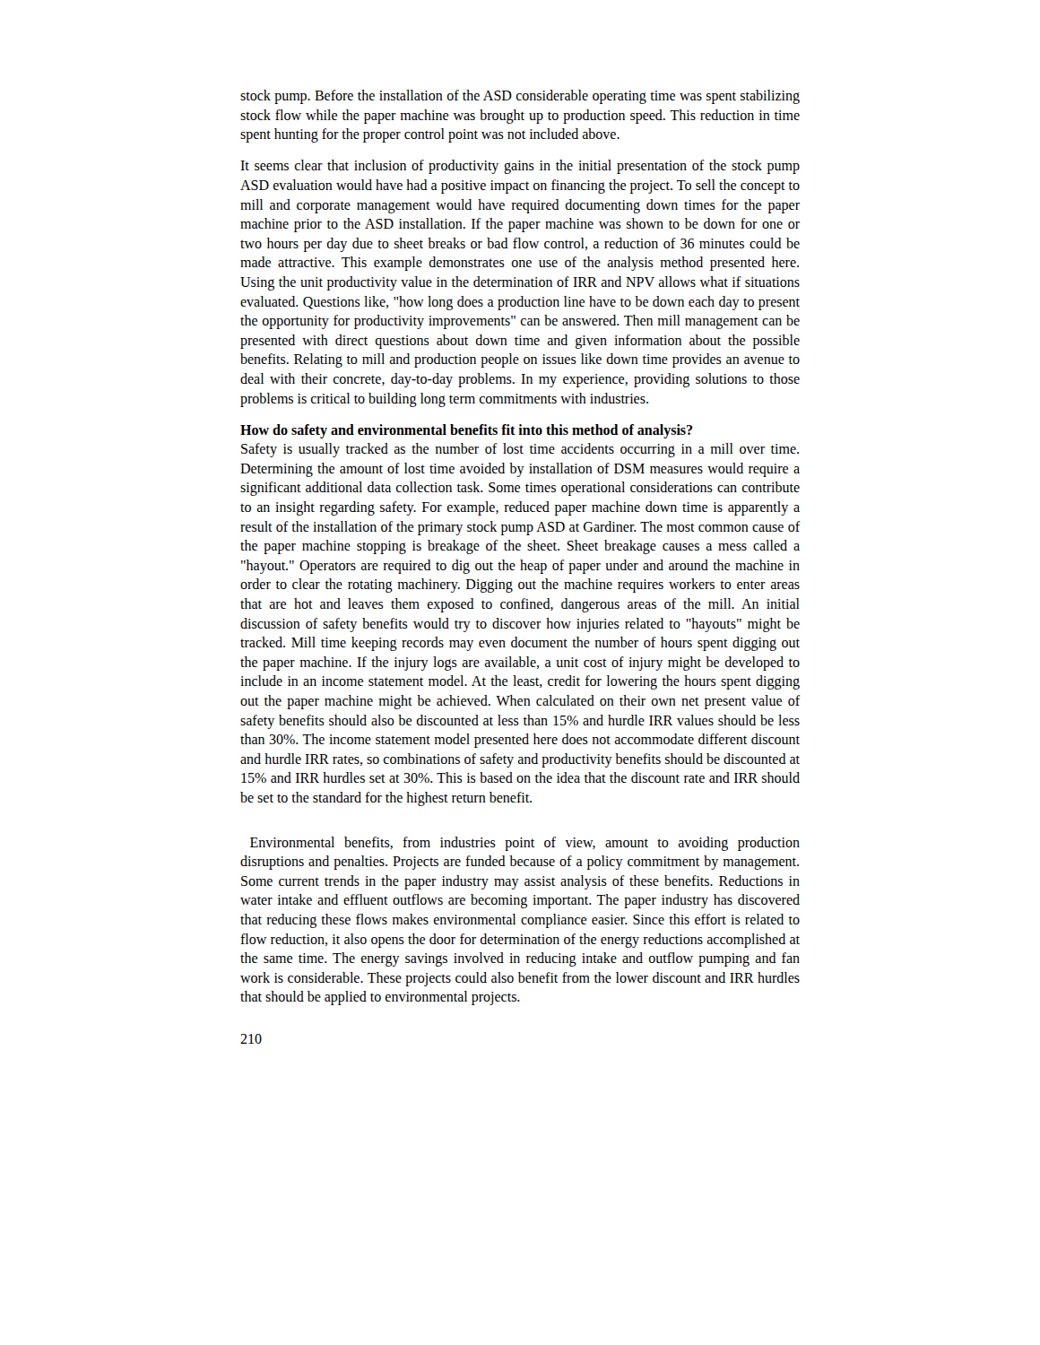stock pump. Before the installation of the ASD considerable operating time was spent stabilizing stock flow while the paper machine was brought up to production speed. This reduction in time spent hunting for the proper control point was not included above.
It seems clear that inclusion of productivity gains in the initial presentation of the stock pump ASD evaluation would have had a positive impact on financing the project. To sell the concept to mill and corporate management would have required documenting down times for the paper machine prior to the ASD installation. If the paper machine was shown to be down for one or two hours per day due to sheet breaks or bad flow control, a reduction of 36 minutes could be made attractive. This example demonstrates one use of the analysis method presented here. Using the unit productivity value in the determination of IRR and NPV allows what if situations evaluated. Questions like, "how long does a production line have to be down each day to present the opportunity for productivity improvements" can be answered. Then mill management can be presented with direct questions about down time and given information about the possible benefits. Relating to mill and production people on issues like down time provides an avenue to deal with their concrete, day-to-day problems. In my experience, providing solutions to those problems is critical to building long term commitments with industries.
How do safety and environmental benefits fit into this method of analysis?
Safety is usually tracked as the number of lost time accidents occurring in a mill over time. Determining the amount of lost time avoided by installation of DSM measures would require a significant additional data collection task. Some times operational considerations can contribute to an insight regarding safety. For example, reduced paper machine down time is apparently a result of the installation of the primary stock pump ASD at Gardiner. The most common cause of the paper machine stopping is breakage of the sheet. Sheet breakage causes a mess called a "hayout." Operators are required to dig out the heap of paper under and around the machine in order to clear the rotating machinery. Digging out the machine requires workers to enter areas that are hot and leaves them exposed to confined, dangerous areas of the mill. An initial discussion of safety benefits would try to discover how injuries related to "hayouts" might be tracked. Mill time keeping records may even document the number of hours spent digging out the paper machine. If the injury logs are available, a unit cost of injury might be developed to include in an income statement model. At the least, credit for lowering the hours spent digging out the paper machine might be achieved. When calculated on their own net present value of safety benefits should also be discounted at less than 15% and hurdle IRR values should be less than 30%. The income statement model presented here does not accommodate different discount and hurdle IRR rates, so combinations of safety and productivity benefits should be discounted at 15% and IRR hurdles set at 30%. This is based on the idea that the discount rate and IRR should be set to the standard for the highest return benefit.
Environmental benefits, from industries point of view, amount to avoiding production disruptions and penalties. Projects are funded because of a policy commitment by management. Some current trends in the paper industry may assist analysis of these benefits. Reductions in water intake and effluent outflows are becoming important. The paper industry has discovered that reducing these flows makes environmental compliance easier. Since this effort is related to flow reduction, it also opens the door for determination of the energy reductions accomplished at the same time. The energy savings involved in reducing intake and outflow pumping and fan work is considerable. These projects could also benefit from the lower discount and IRR hurdles that should be applied to environmental projects.
210